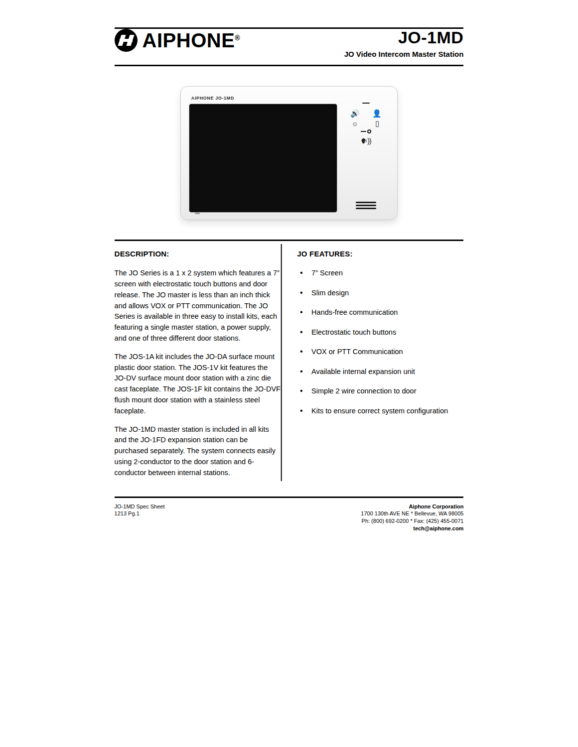AIPHONE®
JO-1MD
JO Video Intercom Master Station
AIPHONE JO-1MD
🔊 👤
☼ ▯
🗣))
DESCRIPTION:
The JO Series is a 1 x 2 system which features a 7” screen with electrostatic touch buttons and door release. The JO master is less than an inch thick and allows VOX or PTT communication. The JO Series is available in three easy to install kits, each featuring a single master station, a power supply, and one of three different door stations.
The JOS-1A kit includes the JO-DA surface mount plastic door station. The JOS-1V kit features the JO-DV surface mount door station with a zinc die cast faceplate. The JOS-1F kit contains the JO-DVF flush mount door station with a stainless steel faceplate.
The JO-1MD master station is included in all kits and the JO-1FD expansion station can be purchased separately. The system connects easily using 2-conductor to the door station and 6-conductor between internal stations.
JO FEATURES:
7” Screen
Slim design
Hands-free communication
Electrostatic touch buttons
VOX or PTT Communication
Available internal expansion unit
Simple 2 wire connection to door
Kits to ensure correct system configuration
JO-1MD Spec Sheet 1213 Pg.1
Aiphone Corporation
1700 130th AVE NE * Bellevue, WA 98005
Ph: (800) 692-0200 * Fax: (425) 455-0071
tech@aiphone.com